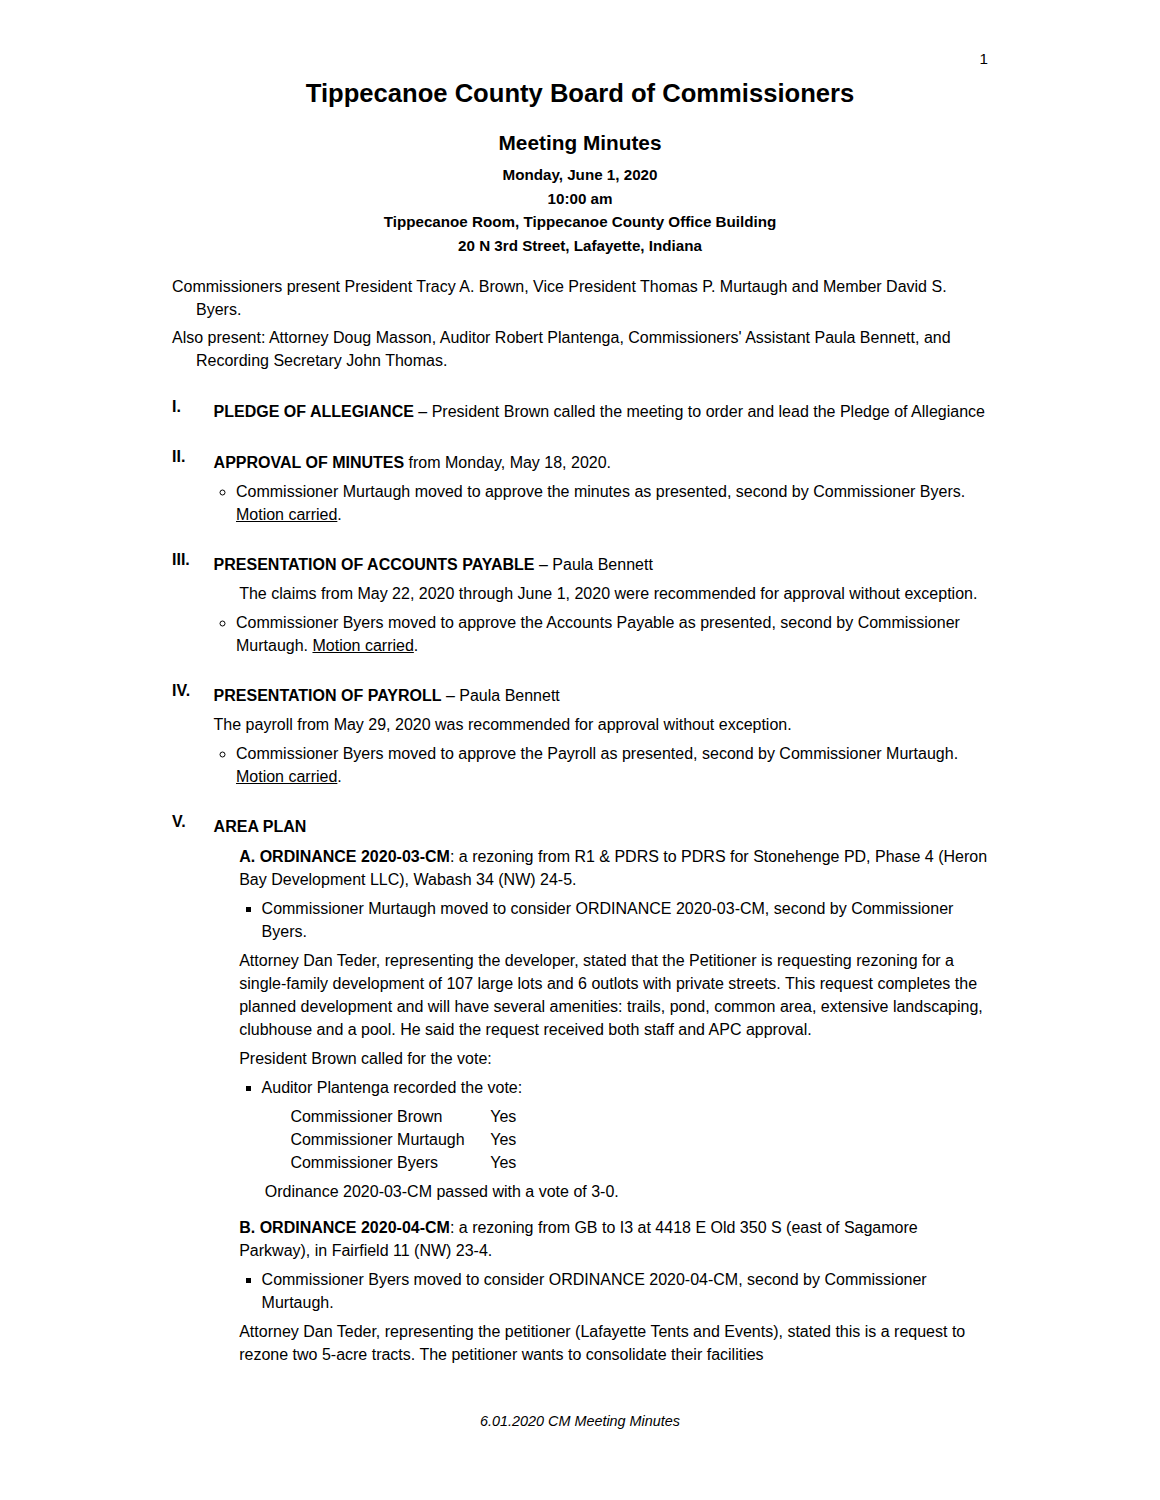1
Tippecanoe County Board of Commissioners
Meeting Minutes
Monday, June 1, 2020
10:00 am
Tippecanoe Room, Tippecanoe County Office Building
20 N 3rd Street, Lafayette, Indiana
Commissioners present President Tracy A. Brown, Vice President Thomas P. Murtaugh and Member David S. Byers.
Also present: Attorney Doug Masson, Auditor Robert Plantenga, Commissioners' Assistant Paula Bennett, and Recording Secretary John Thomas.
I.
PLEDGE OF ALLEGIANCE – President Brown called the meeting to order and lead the Pledge of Allegiance
II.
APPROVAL OF MINUTES from Monday, May 18, 2020.
Commissioner Murtaugh moved to approve the minutes as presented, second by Commissioner Byers. Motion carried.
III.
PRESENTATION OF ACCOUNTS PAYABLE – Paula Bennett
The claims from May 22, 2020 through June 1, 2020 were recommended for approval without exception.
Commissioner Byers moved to approve the Accounts Payable as presented, second by Commissioner Murtaugh. Motion carried.
IV.
PRESENTATION OF PAYROLL – Paula Bennett
The payroll from May 29, 2020 was recommended for approval without exception.
Commissioner Byers moved to approve the Payroll as presented, second by Commissioner Murtaugh. Motion carried.
V.
AREA PLAN
A. ORDINANCE 2020-03-CM: a rezoning from R1 & PDRS to PDRS for Stonehenge PD, Phase 4 (Heron Bay Development LLC), Wabash 34 (NW) 24-5.
Commissioner Murtaugh moved to consider ORDINANCE 2020-03-CM, second by Commissioner Byers.
Attorney Dan Teder, representing the developer, stated that the Petitioner is requesting rezoning for a single-family development of 107 large lots and 6 outlots with private streets. This request completes the planned development and will have several amenities: trails, pond, common area, extensive landscaping, clubhouse and a pool. He said the request received both staff and APC approval.
President Brown called for the vote:
Auditor Plantenga recorded the vote:
| Commissioner Brown | Yes |
| Commissioner Murtaugh | Yes |
| Commissioner Byers | Yes |
Ordinance 2020-03-CM passed with a vote of 3-0.
B. ORDINANCE 2020-04-CM: a rezoning from GB to I3 at 4418 E Old 350 S (east of Sagamore Parkway), in Fairfield 11 (NW) 23-4.
Commissioner Byers moved to consider ORDINANCE 2020-04-CM, second by Commissioner Murtaugh.
Attorney Dan Teder, representing the petitioner (Lafayette Tents and Events), stated this is a request to rezone two 5-acre tracts. The petitioner wants to consolidate their facilities
6.01.2020 CM Meeting Minutes